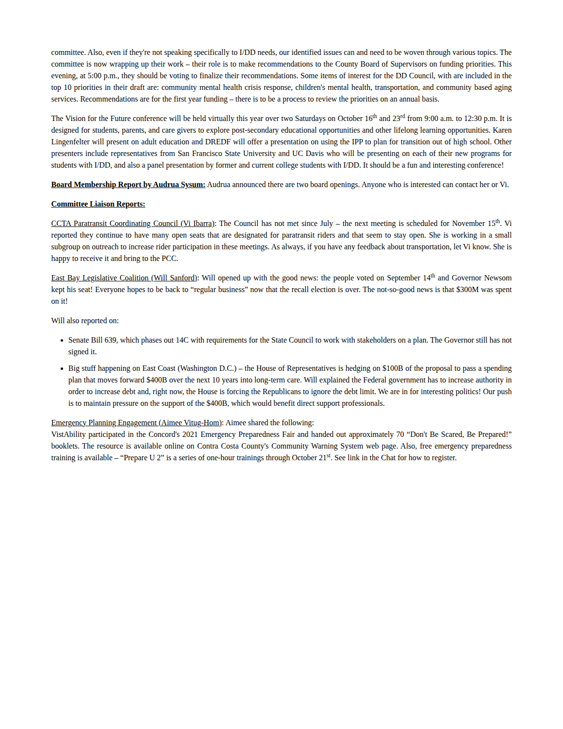committee. Also, even if they're not speaking specifically to I/DD needs, our identified issues can and need to be woven through various topics. The committee is now wrapping up their work – their role is to make recommendations to the County Board of Supervisors on funding priorities. This evening, at 5:00 p.m., they should be voting to finalize their recommendations. Some items of interest for the DD Council, with are included in the top 10 priorities in their draft are: community mental health crisis response, children's mental health, transportation, and community based aging services. Recommendations are for the first year funding – there is to be a process to review the priorities on an annual basis.
The Vision for the Future conference will be held virtually this year over two Saturdays on October 16th and 23rd from 9:00 a.m. to 12:30 p.m. It is designed for students, parents, and care givers to explore post-secondary educational opportunities and other lifelong learning opportunities. Karen Lingenfelter will present on adult education and DREDF will offer a presentation on using the IPP to plan for transition out of high school. Other presenters include representatives from San Francisco State University and UC Davis who will be presenting on each of their new programs for students with I/DD, and also a panel presentation by former and current college students with I/DD. It should be a fun and interesting conference!
Board Membership Report by Audrua Sysum:
Audrua announced there are two board openings. Anyone who is interested can contact her or Vi.
Committee Liaison Reports:
CCTA Paratransit Coordinating Council (Vi Ibarra): The Council has not met since July – the next meeting is scheduled for November 15th. Vi reported they continue to have many open seats that are designated for paratransit riders and that seem to stay open. She is working in a small subgroup on outreach to increase rider participation in these meetings. As always, if you have any feedback about transportation, let Vi know. She is happy to receive it and bring to the PCC.
East Bay Legislative Coalition (Will Sanford): Will opened up with the good news: the people voted on September 14th and Governor Newsom kept his seat! Everyone hopes to be back to “regular business” now that the recall election is over. The not-so-good news is that $300M was spent on it!
Will also reported on:
Senate Bill 639, which phases out 14C with requirements for the State Council to work with stakeholders on a plan. The Governor still has not signed it.
Big stuff happening on East Coast (Washington D.C.) – the House of Representatives is hedging on $100B of the proposal to pass a spending plan that moves forward $400B over the next 10 years into long-term care. Will explained the Federal government has to increase authority in order to increase debt and, right now, the House is forcing the Republicans to ignore the debt limit. We are in for interesting politics! Our push is to maintain pressure on the support of the $400B, which would benefit direct support professionals.
Emergency Planning Engagement (Aimee Vitug-Hom): Aimee shared the following:
VistAbility participated in the Concord's 2021 Emergency Preparedness Fair and handed out approximately 70 “Don't Be Scared, Be Prepared!” booklets. The resource is available online on Contra Costa County's Community Warning System web page. Also, free emergency preparedness training is available – “Prepare U 2” is a series of one-hour trainings through October 21st. See link in the Chat for how to register.